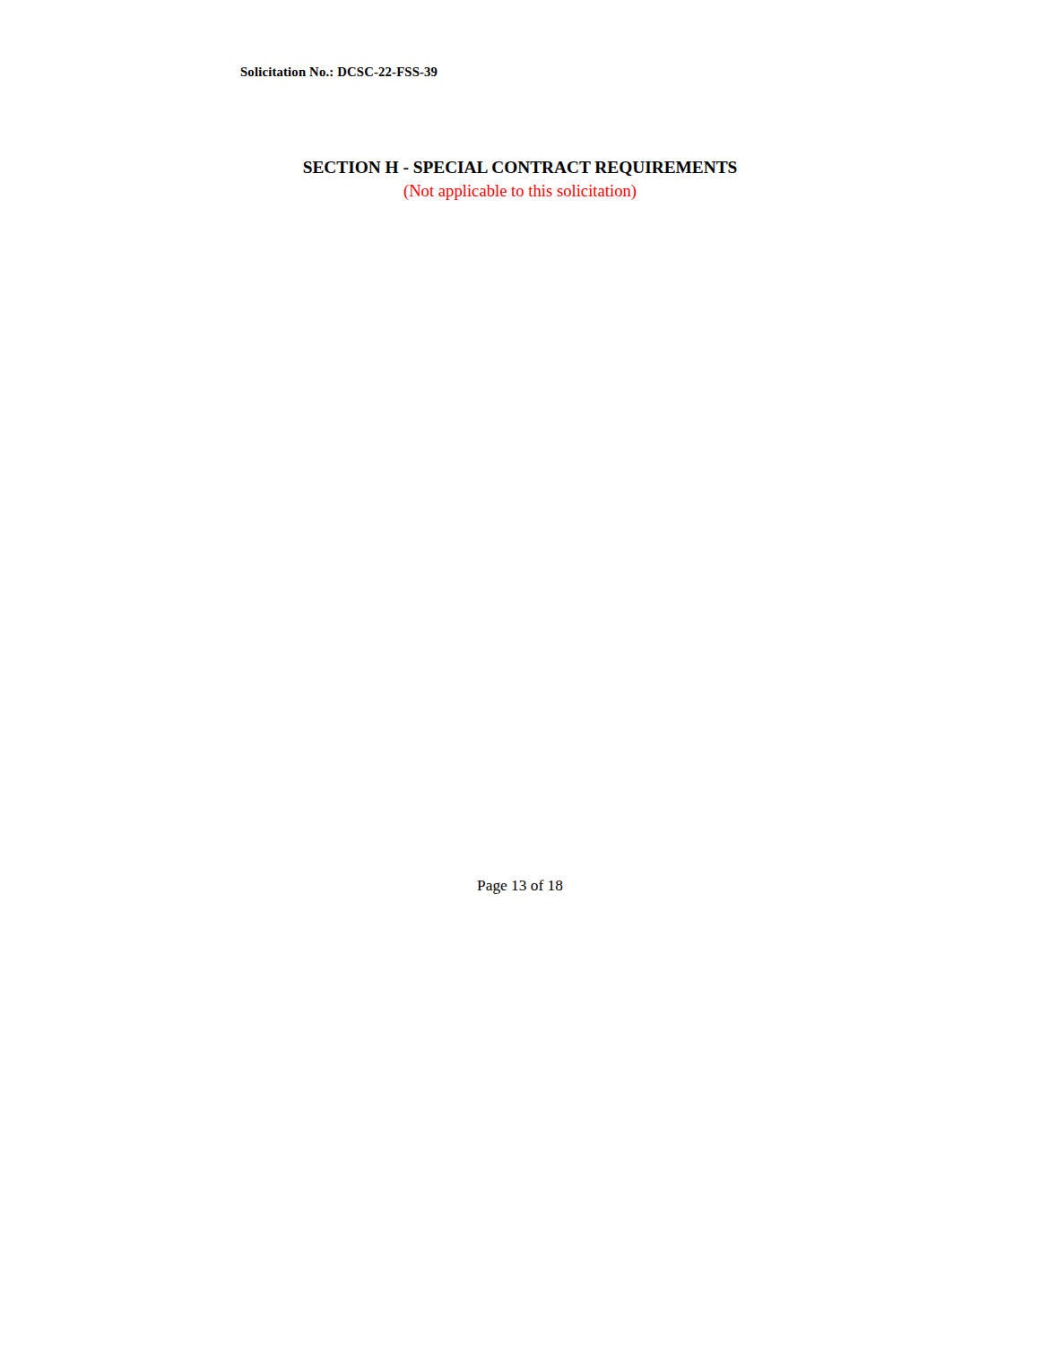Solicitation No.: DCSC-22-FSS-39
SECTION H - SPECIAL CONTRACT REQUIREMENTS
(Not applicable to this solicitation)
Page 13 of 18